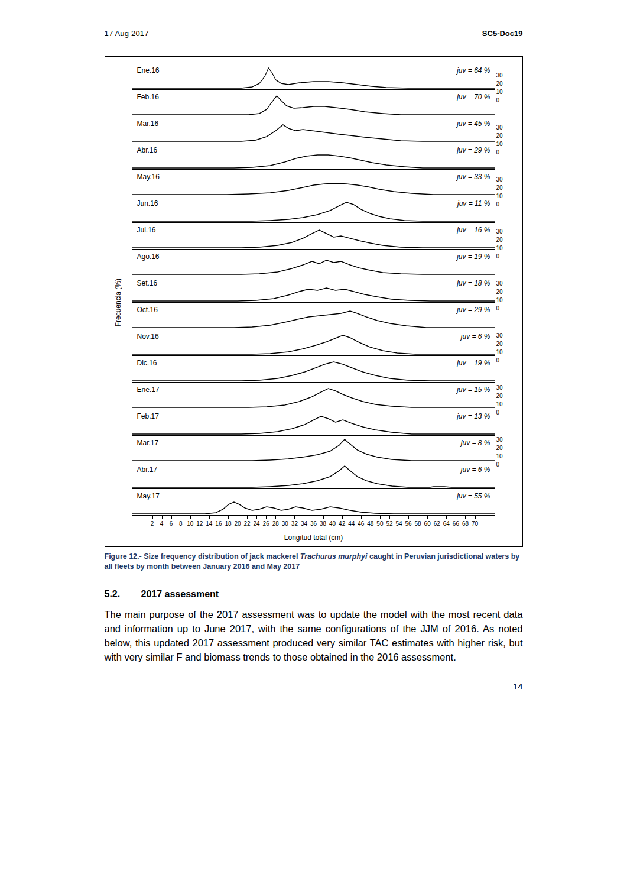17 Aug 2017
SC5-Doc19
Frecuencia (%)
Ene.16 juv = 64 %
Feb.16 juv = 70 %
Mar.16 juv = 45 %
Abr.16 juv = 29 %
May.16 juv = 33 %
Jun.16 juv = 11 %
Jul.16 juv = 16 %
Ago.16 juv = 19 %
Set.16 juv = 18 %
Oct.16 juv = 29 %
Nov.16 juv = 6 %
Dic.16 juv = 19 %
Ene.17 juv = 15 %
Feb.17 juv = 13 %
Mar.17 juv = 8 %
Abr.17 juv = 6 %
May.17 juv = 55 %
2
4
6
8
10
12
14
16
18
20
22
24
26
28
30
32
34
36
38
40
42
44
46
48
50
52
54
56
58
60
62
64
66
68
70
Longitud total (cm)
30 20 10 0 30 20 10 0 30 20 10 0 30 20 10 0 30 20 10 0 30 20 10 0 30 20 10 0 30 20 10 0
Figure 12.- Size frequency distribution of jack mackerel Trachurus murphyi caught in Peruvian jurisdictional waters by all fleets by month between January 2016 and May 2017
5.2. 2017 assessment
The main purpose of the 2017 assessment was to update the model with the most recent data and information up to June 2017, with the same configurations of the JJM of 2016. As noted below, this updated 2017 assessment produced very similar TAC estimates with higher risk, but with very similar F and biomass trends to those obtained in the 2016 assessment.
14